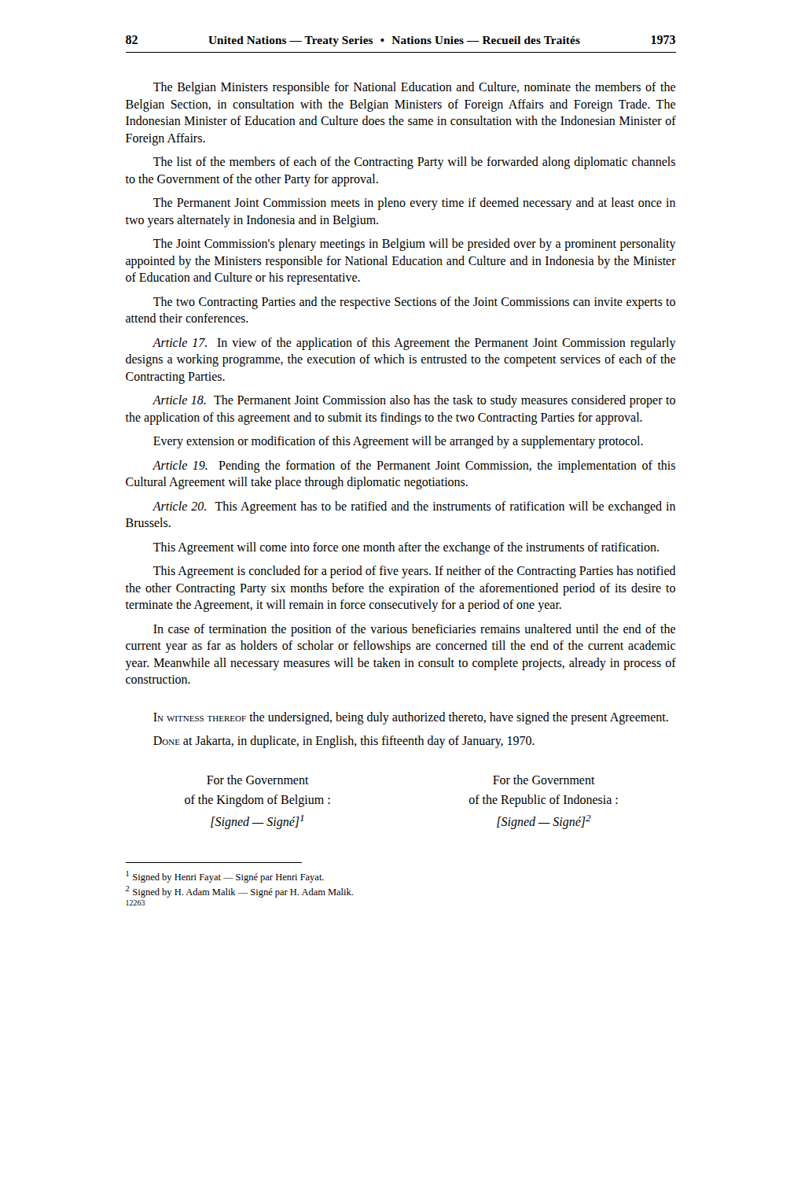82 United Nations — Treaty Series•Nations Unies — Recueil des Traités 1973
The Belgian Ministers responsible for National Education and Culture, nominate the members of the Belgian Section, in consultation with the Belgian Ministers of Foreign Affairs and Foreign Trade. The Indonesian Minister of Education and Culture does the same in consultation with the Indonesian Minister of Foreign Affairs.
The list of the members of each of the Contracting Party will be forwarded along diplomatic channels to the Government of the other Party for approval.
The Permanent Joint Commission meets in pleno every time if deemed necessary and at least once in two years alternately in Indonesia and in Belgium.
The Joint Commission's plenary meetings in Belgium will be presided over by a prominent personality appointed by the Ministers responsible for National Education and Culture and in Indonesia by the Minister of Education and Culture or his representative.
The two Contracting Parties and the respective Sections of the Joint Commissions can invite experts to attend their conferences.
Article 17. In view of the application of this Agreement the Permanent Joint Commission regularly designs a working programme, the execution of which is entrusted to the competent services of each of the Contracting Parties.
Article 18. The Permanent Joint Commission also has the task to study measures considered proper to the application of this agreement and to submit its findings to the two Contracting Parties for approval.
Every extension or modification of this Agreement will be arranged by a supplementary protocol.
Article 19. Pending the formation of the Permanent Joint Commission, the implementation of this Cultural Agreement will take place through diplomatic negotiations.
Article 20. This Agreement has to be ratified and the instruments of ratification will be exchanged in Brussels.
This Agreement will come into force one month after the exchange of the instruments of ratification.
This Agreement is concluded for a period of five years. If neither of the Contracting Parties has notified the other Contracting Party six months before the expiration of the aforementioned period of its desire to terminate the Agreement, it will remain in force consecutively for a period of one year.
In case of termination the position of the various beneficiaries remains unaltered until the end of the current year as far as holders of scholar or fellowships are concerned till the end of the current academic year. Meanwhile all necessary measures will be taken in consult to complete projects, already in process of construction.
In witness thereof the undersigned, being duly authorized thereto, have signed the present Agreement.
Done at Jakarta, in duplicate, in English, this fifteenth day of January, 1970.
For the Government
of the Kingdom of Belgium :
[Signed — Signé]1
For the Government
of the Republic of Indonesia :
[Signed — Signé]2
1Signed by Henri Fayat — Signé par Henri Fayat.
2Signed by H. Adam Malik — Signé par H. Adam Malik.
12263